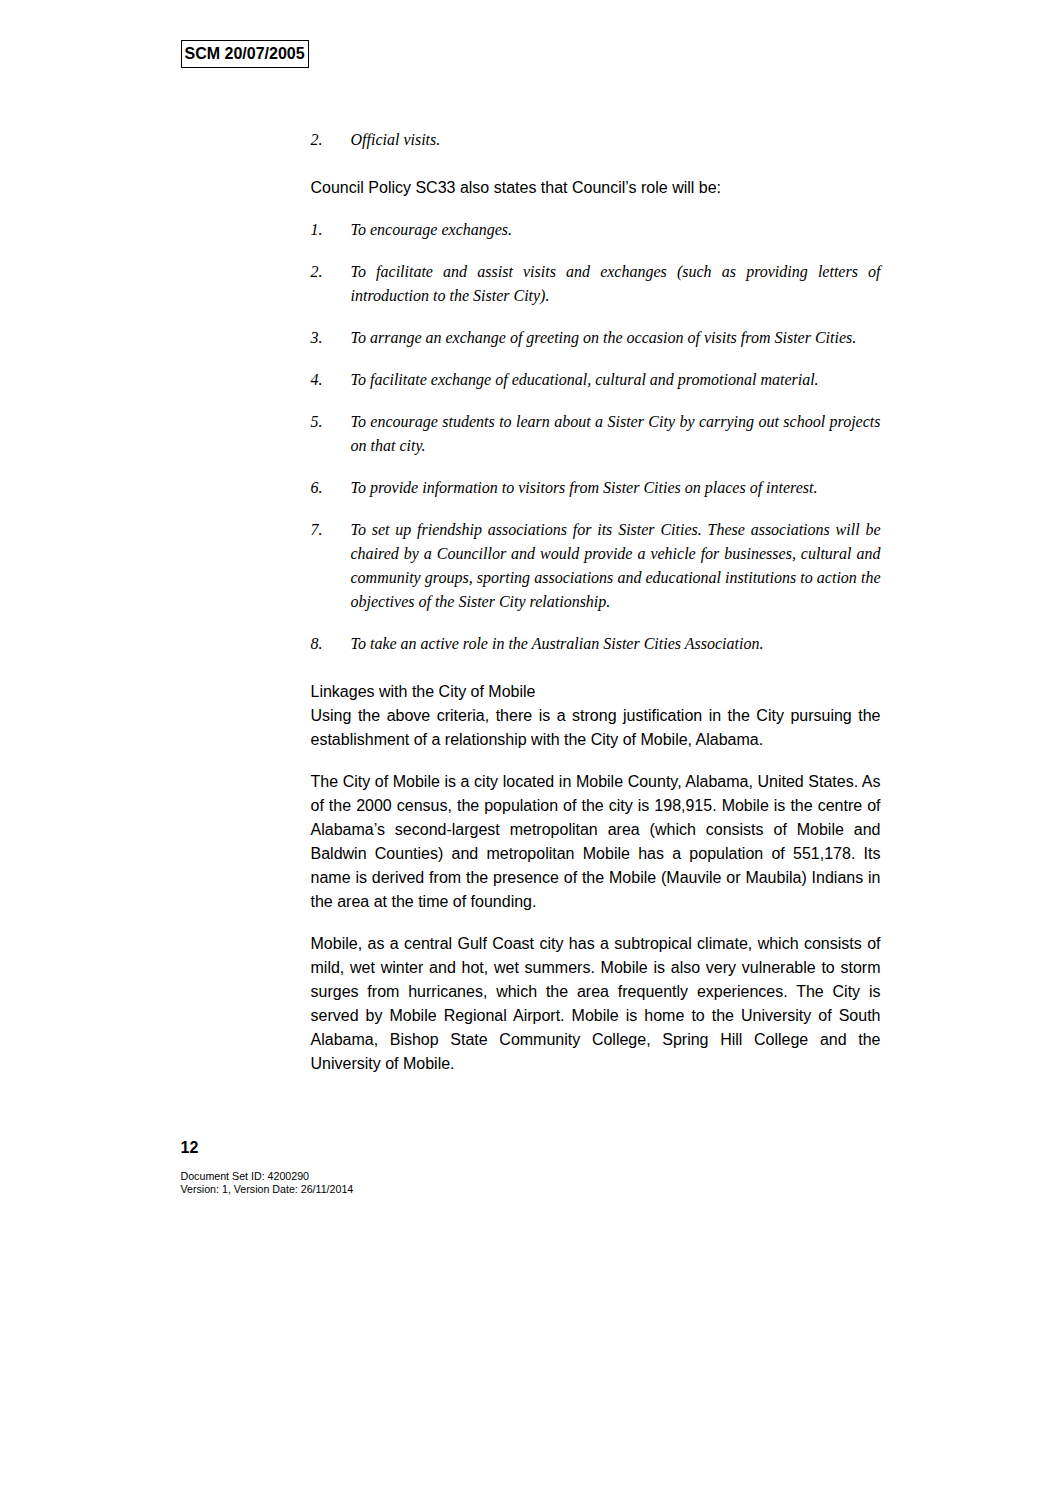SCM 20/07/2005
2. Official visits.
Council Policy SC33 also states that Council’s role will be:
1. To encourage exchanges.
2. To facilitate and assist visits and exchanges (such as providing letters of introduction to the Sister City).
3. To arrange an exchange of greeting on the occasion of visits from Sister Cities.
4. To facilitate exchange of educational, cultural and promotional material.
5. To encourage students to learn about a Sister City by carrying out school projects on that city.
6. To provide information to visitors from Sister Cities on places of interest.
7. To set up friendship associations for its Sister Cities. These associations will be chaired by a Councillor and would provide a vehicle for businesses, cultural and community groups, sporting associations and educational institutions to action the objectives of the Sister City relationship.
8. To take an active role in the Australian Sister Cities Association.
Linkages with the City of Mobile
Using the above criteria, there is a strong justification in the City pursuing the establishment of a relationship with the City of Mobile, Alabama.
The City of Mobile is a city located in Mobile County, Alabama, United States. As of the 2000 census, the population of the city is 198,915. Mobile is the centre of Alabama’s second-largest metropolitan area (which consists of Mobile and Baldwin Counties) and metropolitan Mobile has a population of 551,178. Its name is derived from the presence of the Mobile (Mauvile or Maubila) Indians in the area at the time of founding.
Mobile, as a central Gulf Coast city has a subtropical climate, which consists of mild, wet winter and hot, wet summers. Mobile is also very vulnerable to storm surges from hurricanes, which the area frequently experiences. The City is served by Mobile Regional Airport. Mobile is home to the University of South Alabama, Bishop State Community College, Spring Hill College and the University of Mobile.
12
Document Set ID: 4200290
Version: 1, Version Date: 26/11/2014